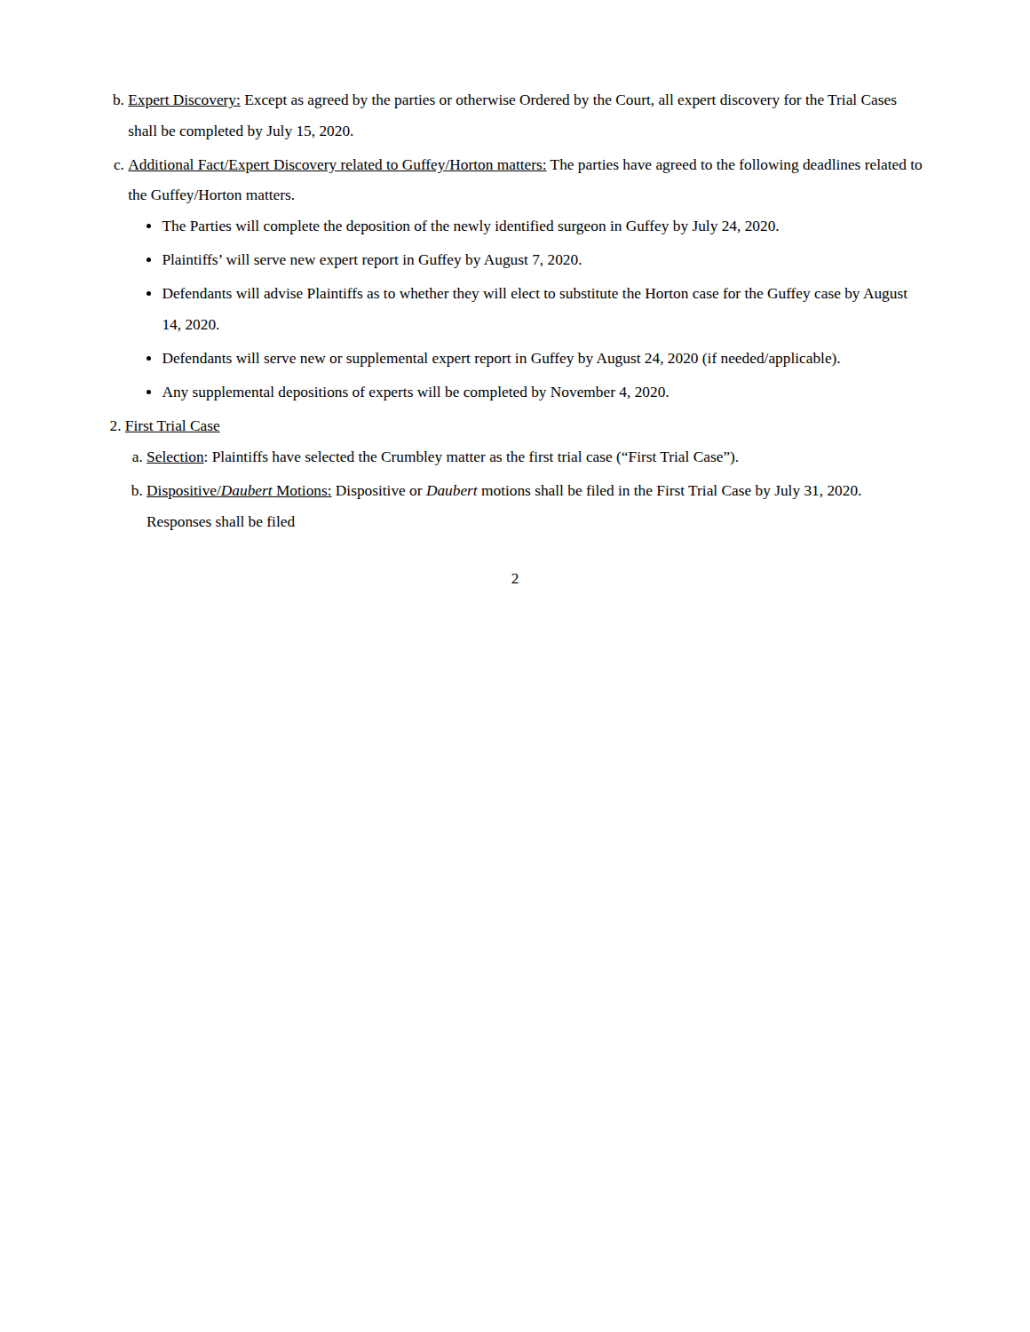Expert Discovery: Except as agreed by the parties or otherwise Ordered by the Court, all expert discovery for the Trial Cases shall be completed by July 15, 2020.
Additional Fact/Expert Discovery related to Guffey/Horton matters: The parties have agreed to the following deadlines related to the Guffey/Horton matters.
The Parties will complete the deposition of the newly identified surgeon in Guffey by July 24, 2020.
Plaintiffs’ will serve new expert report in Guffey by August 7, 2020.
Defendants will advise Plaintiffs as to whether they will elect to substitute the Horton case for the Guffey case by August 14, 2020.
Defendants will serve new or supplemental expert report in Guffey by August 24, 2020 (if needed/applicable).
Any supplemental depositions of experts will be completed by November 4, 2020.
First Trial Case
Selection: Plaintiffs have selected the Crumbley matter as the first trial case (“First Trial Case”).
Dispositive/Daubert Motions: Dispositive or Daubert motions shall be filed in the First Trial Case by July 31, 2020. Responses shall be filed
2